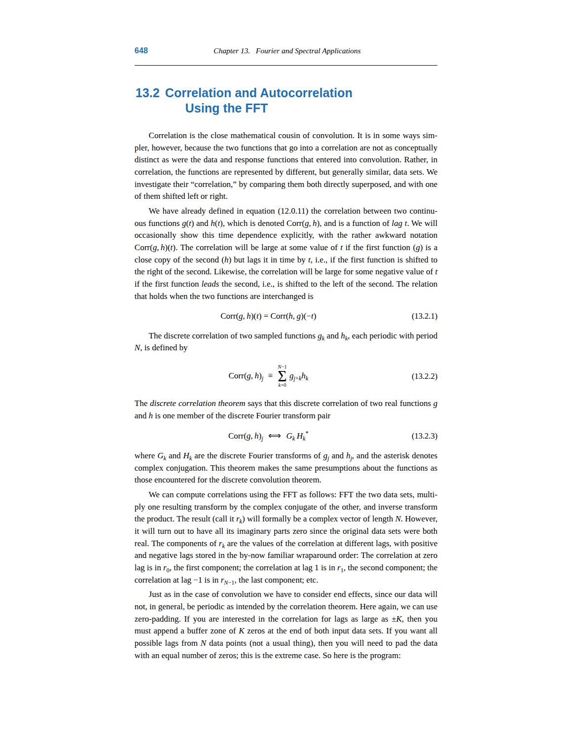648 Chapter 13. Fourier and Spectral Applications
13.2 Correlation and AutocorrelationUsing the FFT
Correlation is the close mathematical cousin of convolution. It is in some ways simpler, however, because the two functions that go into a correlation are not as conceptually distinct as were the data and response functions that entered into convolution. Rather, in correlation, the functions are represented by different, but generally similar, data sets. We investigate their “correlation,” by comparing them both directly superposed, and with one of them shifted left or right.
We have already defined in equation (12.0.11) the correlation between two continuous functions g(t) and h(t), which is denoted Corr(g, h), and is a function of lag t. We will occasionally show this time dependence explicitly, with the rather awkward notation Corr(g, h)(t). The correlation will be large at some value of t if the first function (g) is a close copy of the second (h) but lags it in time by t, i.e., if the first function is shifted to the right of the second. Likewise, the correlation will be large for some negative value of t if the first function leads the second, i.e., is shifted to the left of the second. The relation that holds when the two functions are interchanged is
Corr(g, h)(t) = Corr(h, g)(−t)
(13.2.1)
The discrete correlation of two sampled functions gk and hk, each periodic with period N, is defined by
Corr(g, h)j ≡ N−1 Σ k=0 gj+khk
(13.2.2)
The discrete correlation theorem says that this discrete correlation of two real functions g and h is one member of the discrete Fourier transform pair
Corr(g, h)j ⟺ Gk Hk*
(13.2.3)
where Gk and Hk are the discrete Fourier transforms of gj and hj, and the asterisk denotes complex conjugation. This theorem makes the same presumptions about the functions as those encountered for the discrete convolution theorem.
We can compute correlations using the FFT as follows: FFT the two data sets, multiply one resulting transform by the complex conjugate of the other, and inverse transform the product. The result (call it rk) will formally be a complex vector of length N. However, it will turn out to have all its imaginary parts zero since the original data sets were both real. The components of rk are the values of the correlation at different lags, with positive and negative lags stored in the by-now familiar wraparound order: The correlation at zero lag is in r0, the first component; the correlation at lag 1 is in r1, the second component; the correlation at lag −1 is in rN−1, the last component; etc.
Just as in the case of convolution we have to consider end effects, since our data will not, in general, be periodic as intended by the correlation theorem. Here again, we can use zero-padding. If you are interested in the correlation for lags as large as ±K, then you must append a buffer zone of K zeros at the end of both input data sets. If you want all possible lags from N data points (not a usual thing), then you will need to pad the data with an equal number of zeros; this is the extreme case. So here is the program: